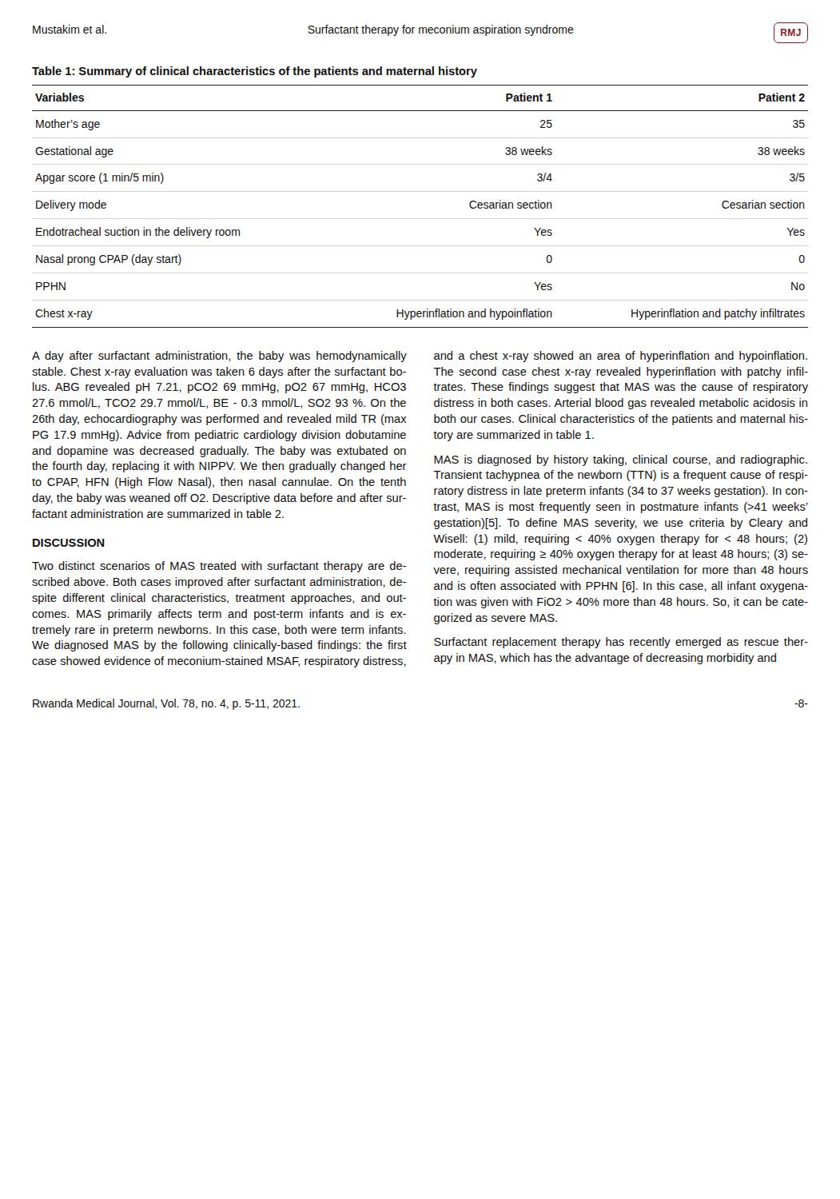Mustakim et al.
Surfactant therapy for meconium aspiration syndrome
RMJ
Table 1: Summary of clinical characteristics of the patients and maternal history
| Variables | Patient 1 | Patient 2 |
| --- | --- | --- |
| Mother’s age | 25 | 35 |
| Gestational age | 38 weeks | 38 weeks |
| Apgar score (1 min/5 min) | 3/4 | 3/5 |
| Delivery mode | Cesarian section | Cesarian section |
| Endotracheal suction in the delivery room | Yes | Yes |
| Nasal prong CPAP (day start) | 0 | 0 |
| PPHN | Yes | No |
| Chest x-ray | Hyperinflation and hypoinflation | Hyperinflation and patchy infiltrates |
A day after surfactant administration, the baby was hemodynamically stable. Chest x-ray evaluation was taken 6 days after the surfactant bolus. ABG revealed pH 7.21, pCO2 69 mmHg, pO2 67 mmHg, HCO3 27.6 mmol/L, TCO2 29.7 mmol/L, BE - 0.3 mmol/L, SO2 93 %. On the 26th day, echocardiography was performed and revealed mild TR (max PG 17.9 mmHg). Advice from pediatric cardiology division dobutamine and dopamine was decreased gradually. The baby was extubated on the fourth day, replacing it with NIPPV. We then gradually changed her to CPAP, HFN (High Flow Nasal), then nasal cannulae. On the tenth day, the baby was weaned off O2. Descriptive data before and after surfactant administration are summarized in table 2.
DISCUSSION
Two distinct scenarios of MAS treated with surfactant therapy are described above. Both cases improved after surfactant administration, despite different clinical characteristics, treatment approaches, and outcomes. MAS primarily affects term and post-term infants and is extremely rare in preterm newborns. In this case, both were term infants. We diagnosed MAS by the following clinically-based findings: the first case showed evidence of meconium-stained MSAF, respiratory distress, and a chest x-ray showed an area of hyperinflation and hypoinflation. The second case chest x-ray revealed hyperinflation with patchy infiltrates. These findings suggest that MAS was the cause of respiratory distress in both cases. Arterial blood gas revealed metabolic acidosis in both our cases. Clinical characteristics of the patients and maternal history are summarized in table 1.
MAS is diagnosed by history taking, clinical course, and radiographic. Transient tachypnea of the newborn (TTN) is a frequent cause of respiratory distress in late preterm infants (34 to 37 weeks gestation). In contrast, MAS is most frequently seen in postmature infants (>41 weeks’ gestation)[5]. To define MAS severity, we use criteria by Cleary and Wisell: (1) mild, requiring < 40% oxygen therapy for < 48 hours; (2) moderate, requiring ≥ 40% oxygen therapy for at least 48 hours; (3) severe, requiring assisted mechanical ventilation for more than 48 hours and is often associated with PPHN [6]. In this case, all infant oxygenation was given with FiO2 > 40% more than 48 hours. So, it can be categorized as severe MAS.
Surfactant replacement therapy has recently emerged as rescue therapy in MAS, which has the advantage of decreasing morbidity and
Rwanda Medical Journal, Vol. 78, no. 4, p. 5-11, 2021.
-8-